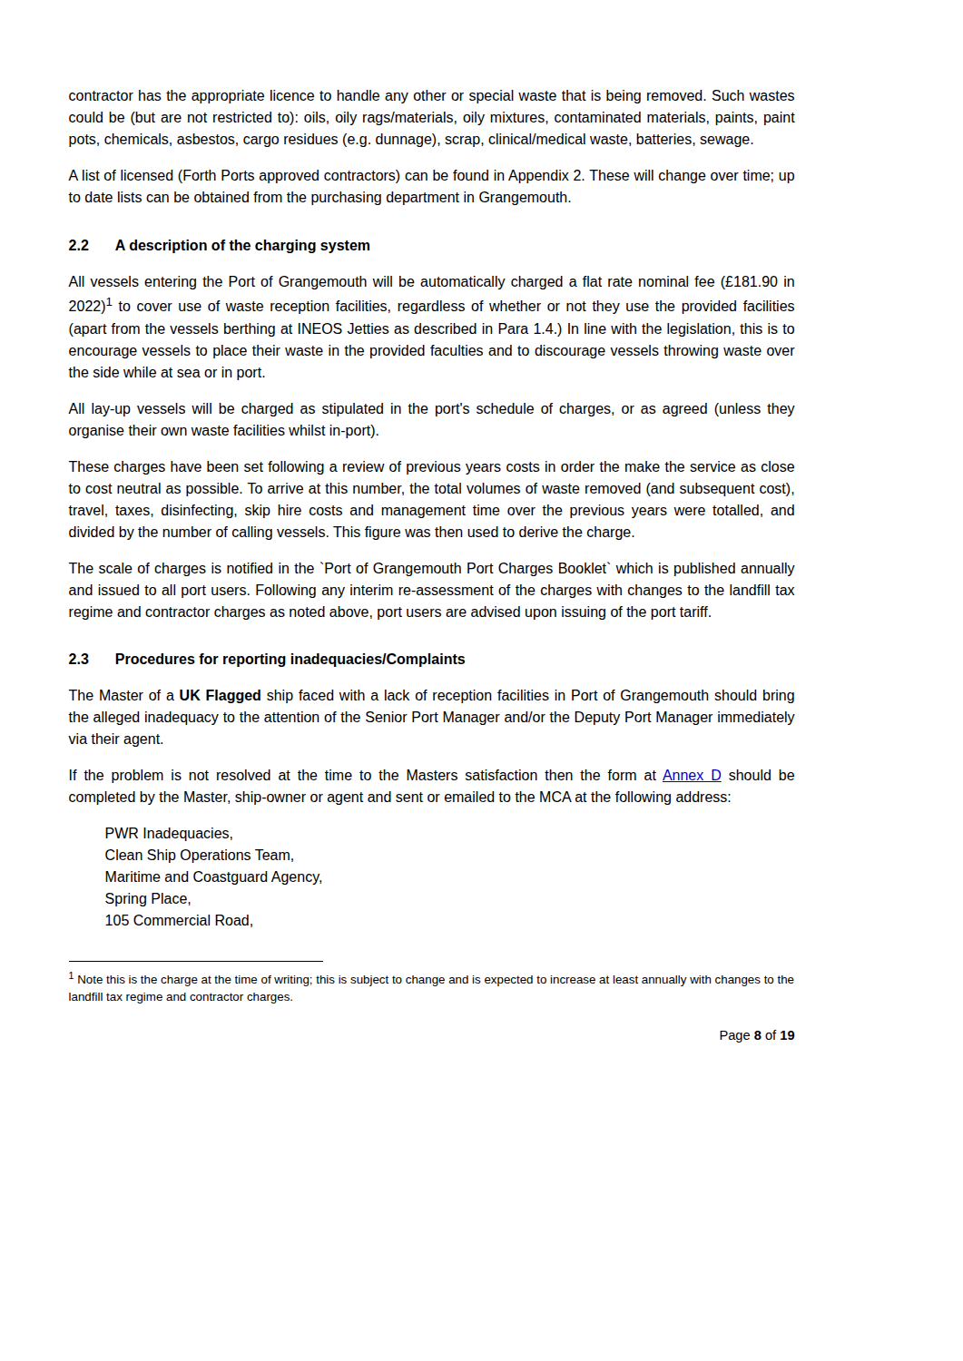contractor has the appropriate licence to handle any other or special waste that is being removed. Such wastes could be (but are not restricted to): oils, oily rags/materials, oily mixtures, contaminated materials, paints, paint pots, chemicals, asbestos, cargo residues (e.g. dunnage), scrap, clinical/medical waste, batteries, sewage.
A list of licensed (Forth Ports approved contractors) can be found in Appendix 2. These will change over time; up to date lists can be obtained from the purchasing department in Grangemouth.
2.2 A description of the charging system
All vessels entering the Port of Grangemouth will be automatically charged a flat rate nominal fee (£181.90 in 2022)1 to cover use of waste reception facilities, regardless of whether or not they use the provided facilities (apart from the vessels berthing at INEOS Jetties as described in Para 1.4.) In line with the legislation, this is to encourage vessels to place their waste in the provided faculties and to discourage vessels throwing waste over the side while at sea or in port.
All lay-up vessels will be charged as stipulated in the port's schedule of charges, or as agreed (unless they organise their own waste facilities whilst in-port).
These charges have been set following a review of previous years costs in order the make the service as close to cost neutral as possible. To arrive at this number, the total volumes of waste removed (and subsequent cost), travel, taxes, disinfecting, skip hire costs and management time over the previous years were totalled, and divided by the number of calling vessels. This figure was then used to derive the charge.
The scale of charges is notified in the `Port of Grangemouth Port Charges Booklet` which is published annually and issued to all port users. Following any interim re-assessment of the charges with changes to the landfill tax regime and contractor charges as noted above, port users are advised upon issuing of the port tariff.
2.3 Procedures for reporting inadequacies/Complaints
The Master of a UK Flagged ship faced with a lack of reception facilities in Port of Grangemouth should bring the alleged inadequacy to the attention of the Senior Port Manager and/or the Deputy Port Manager immediately via their agent.
If the problem is not resolved at the time to the Masters satisfaction then the form at Annex D should be completed by the Master, ship-owner or agent and sent or emailed to the MCA at the following address:
PWR Inadequacies,
Clean Ship Operations Team,
Maritime and Coastguard Agency,
Spring Place,
105 Commercial Road,
1 Note this is the charge at the time of writing; this is subject to change and is expected to increase at least annually with changes to the landfill tax regime and contractor charges.
Page 8 of 19